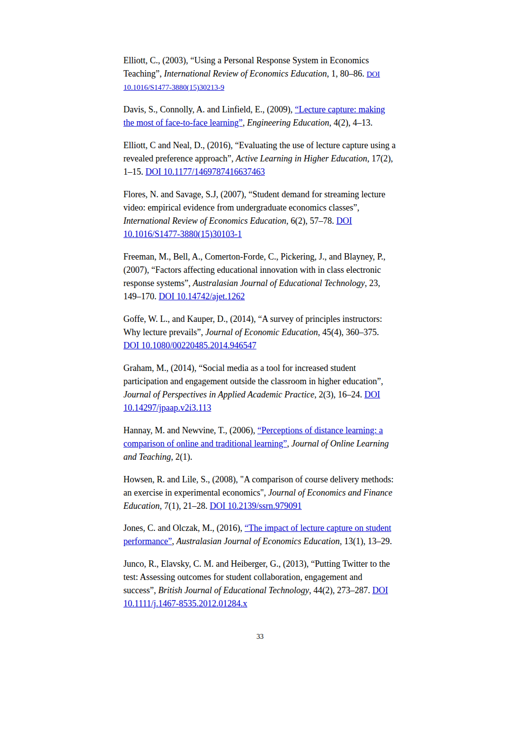Elliott, C., (2003), “Using a Personal Response System in Economics Teaching”, International Review of Economics Education, 1, 80–86. DOI 10.1016/S1477-3880(15)30213-9
Davis, S., Connolly, A. and Linfield, E., (2009), “Lecture capture: making the most of face-to-face learning”, Engineering Education, 4(2), 4–13.
Elliott, C and Neal, D., (2016), “Evaluating the use of lecture capture using a revealed preference approach”, Active Learning in Higher Education, 17(2), 1–15. DOI 10.1177/1469787416637463
Flores, N. and Savage, S.J, (2007), “Student demand for streaming lecture video: empirical evidence from undergraduate economics classes”, International Review of Economics Education, 6(2), 57–78. DOI 10.1016/S1477-3880(15)30103-1
Freeman, M., Bell, A., Comerton-Forde, C., Pickering, J., and Blayney, P., (2007), “Factors affecting educational innovation with in class electronic response systems”, Australasian Journal of Educational Technology, 23, 149–170. DOI 10.14742/ajet.1262
Goffe, W. L., and Kauper, D., (2014), “A survey of principles instructors: Why lecture prevails”, Journal of Economic Education, 45(4), 360–375. DOI 10.1080/00220485.2014.946547
Graham, M., (2014), “Social media as a tool for increased student participation and engagement outside the classroom in higher education”, Journal of Perspectives in Applied Academic Practice, 2(3), 16–24. DOI 10.14297/jpaap.v2i3.113
Hannay, M. and Newvine, T., (2006), “Perceptions of distance learning: a comparison of online and traditional learning”, Journal of Online Learning and Teaching, 2(1).
Howsen, R. and Lile, S., (2008), "A comparison of course delivery methods: an exercise in experimental economics", Journal of Economics and Finance Education, 7(1), 21–28. DOI 10.2139/ssrn.979091
Jones, C. and Olczak, M., (2016), “The impact of lecture capture on student performance”, Australasian Journal of Economics Education, 13(1), 13–29.
Junco, R., Elavsky, C. M. and Heiberger, G., (2013), “Putting Twitter to the test: Assessing outcomes for student collaboration, engagement and success”, British Journal of Educational Technology, 44(2), 273–287. DOI 10.1111/j.1467-8535.2012.01284.x
33